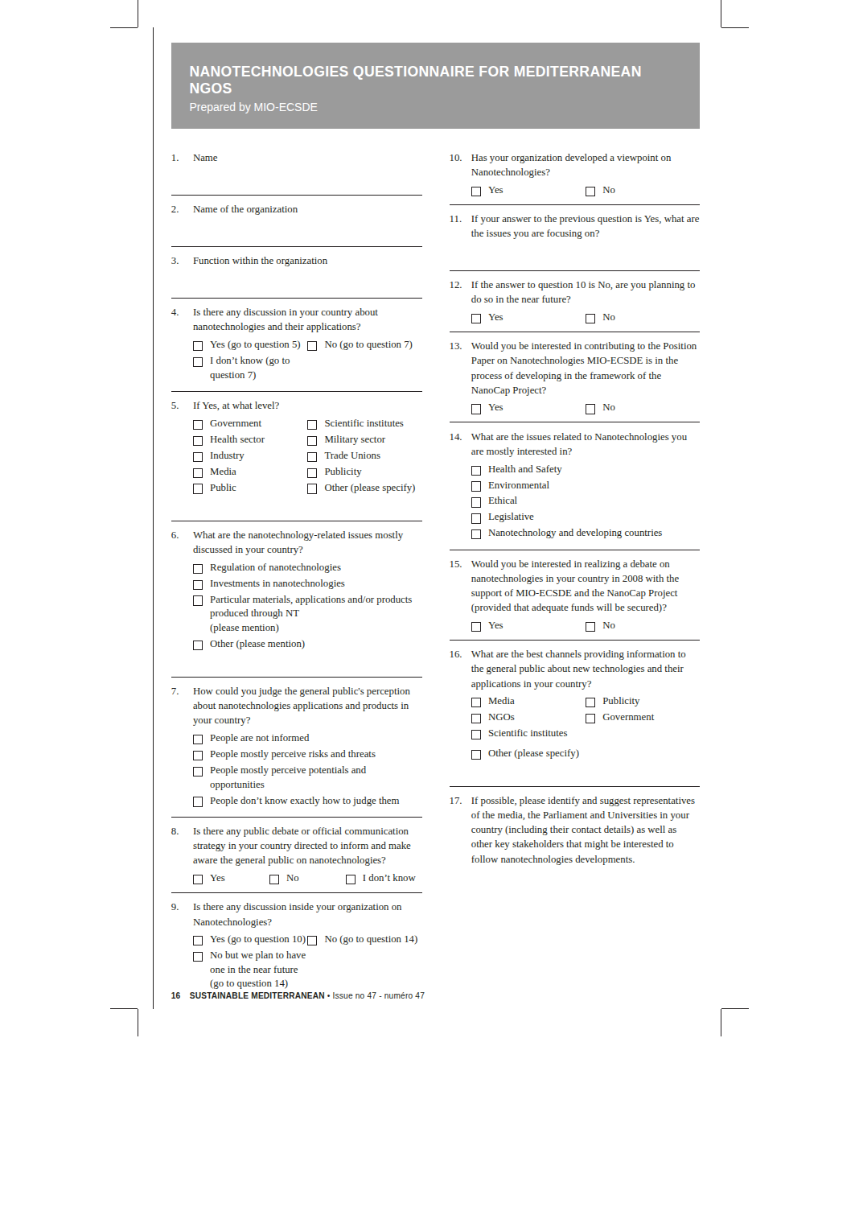Nanotechnologies Questionnaire for Mediterranean NGOs
Prepared by MIO-ECSDE
Name
Name of the organization
Function within the organization
Is there any discussion in your country about nanotechnologies and their applications?
Yes (go to question 5) No (go to question 7) I don’t know (go to question 7)
If Yes, at what level?
Government Scientific institutes Health sector Military sector Industry Trade Unions Media Publicity Public Other (please specify)
What are the nanotechnology-related issues mostly discussed in your country?
Regulation of nanotechnologies Investments in nanotechnologies Particular materials, applications and/or products produced through NT
(please mention) Other (please mention)
How could you judge the general public's perception about nanotechnologies applications and products in your country?
People are not informed People mostly perceive risks and threats People mostly perceive potentials and opportunities People don’t know exactly how to judge them
Is there any public debate or official communication strategy in your country directed to inform and make aware the general public on nanotechnologies?
Yes No I don’t know
Is there any discussion inside your organization on Nanotechnologies?
Yes (go to question 10) No (go to question 14) No but we plan to have one in the near future
(go to question 14)
Has your organization developed a viewpoint on Nanotechnologies?
Yes No
If your answer to the previous question is Yes, what are the issues you are focusing on?
If the answer to question 10 is No, are you planning to do so in the near future?
Yes No
Would you be interested in contributing to the Position Paper on Nanotechnologies MIO-ECSDE is in the process of developing in the framework of the NanoCap Project?
Yes No
What are the issues related to Nanotechnologies you are mostly interested in?
Health and Safety Environmental Ethical Legislative Nanotechnology and developing countries
Would you be interested in realizing a debate on nanotechnologies in your country in 2008 with the support of MIO-ECSDE and the NanoCap Project (provided that adequate funds will be secured)?
Yes No
What are the best channels providing information to the general public about new technologies and their applications in your country?
Media Publicity NGOs Government Scientific institutes
Other (please specify)
If possible, please identify and suggest representatives of the media, the Parliament and Universities in your country (including their contact details) as well as other key stakeholders that might be interested to follow nanotechnologies developments.
16 Sustainable Mediterranean • Issue no 47 - numéro 47